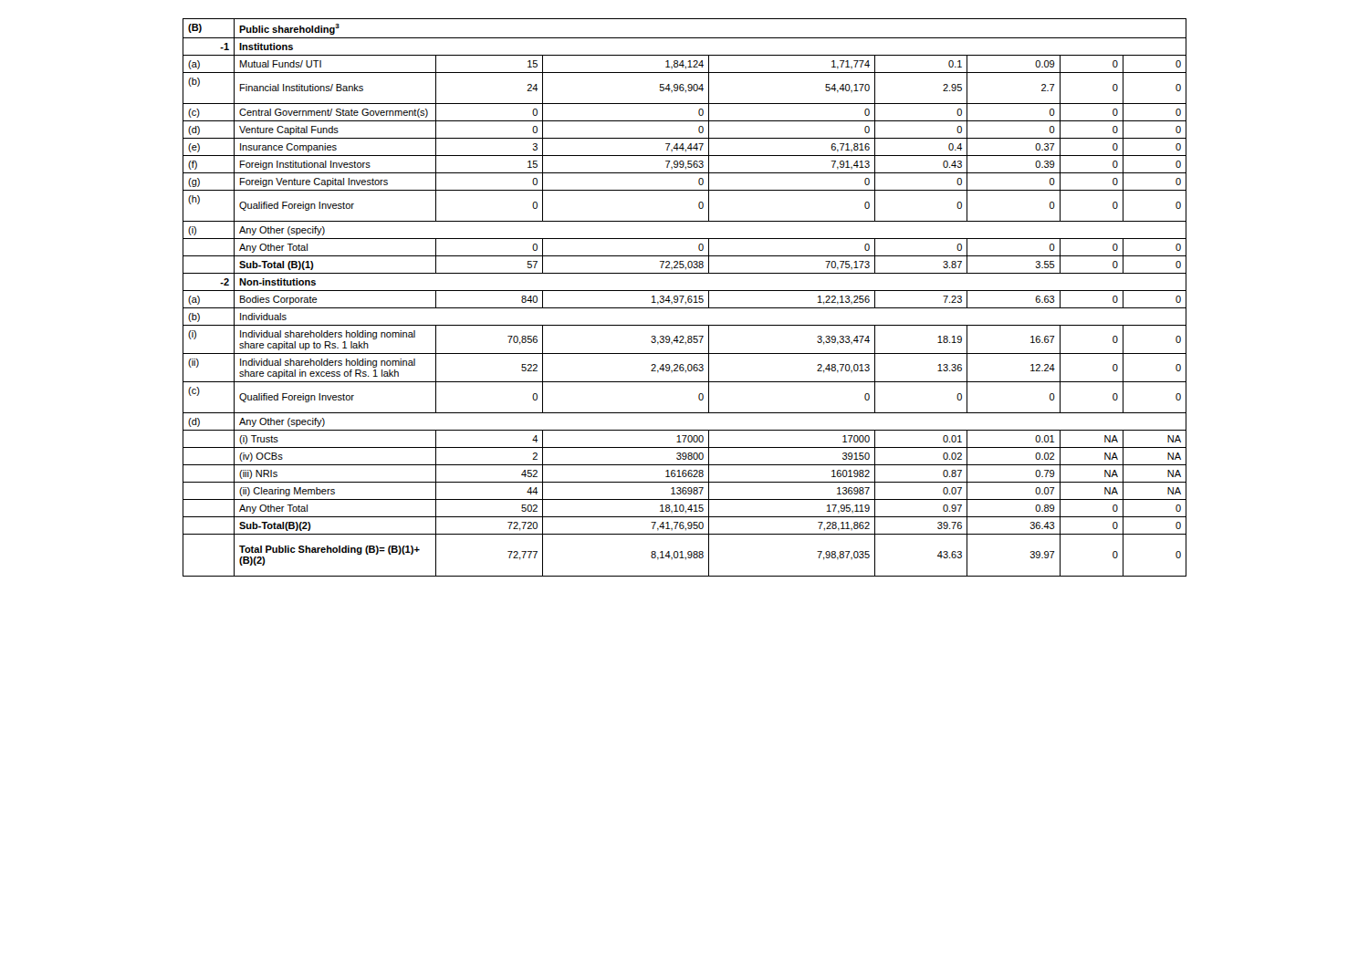| (B) | Public shareholding 3 |
| -1 | Institutions |
| (a) | Mutual Funds/ UTI | 15 | 1,84,124 | 1,71,774 | 0.1 | 0.09 | 0 | 0 |
| (b) | Financial Institutions/ Banks | 24 | 54,96,904 | 54,40,170 | 2.95 | 2.7 | 0 | 0 |
| (c) | Central Government/ State Government(s) | 0 | 0 | 0 | 0 | 0 | 0 | 0 |
| (d) | Venture Capital Funds | 0 | 0 | 0 | 0 | 0 | 0 | 0 |
| (e) | Insurance Companies | 3 | 7,44,447 | 6,71,816 | 0.4 | 0.37 | 0 | 0 |
| (f) | Foreign Institutional Investors | 15 | 7,99,563 | 7,91,413 | 0.43 | 0.39 | 0 | 0 |
| (g) | Foreign Venture Capital Investors | 0 | 0 | 0 | 0 | 0 | 0 | 0 |
| (h) | Qualified Foreign Investor | 0 | 0 | 0 | 0 | 0 | 0 | 0 |
| (i) | Any Other (specify) |
| | Any Other Total | 0 | 0 | 0 | 0 | 0 | 0 | 0 |
| | Sub-Total (B)(1) | 57 | 72,25,038 | 70,75,173 | 3.87 | 3.55 | 0 | 0 |
| -2 | Non-institutions |
| (a) | Bodies Corporate | 840 | 1,34,97,615 | 1,22,13,256 | 7.23 | 6.63 | 0 | 0 |
| (b) | Individuals |
| (i) | Individual shareholders holding nominal share capital up to Rs. 1 lakh | 70,856 | 3,39,42,857 | 3,39,33,474 | 18.19 | 16.67 | 0 | 0 |
| (ii) | Individual shareholders holding nominal share capital in excess of Rs. 1 lakh | 522 | 2,49,26,063 | 2,48,70,013 | 13.36 | 12.24 | 0 | 0 |
| (c) | Qualified Foreign Investor | 0 | 0 | 0 | 0 | 0 | 0 | 0 |
| (d) | Any Other (specify) |
| | (i) Trusts | 4 | 17000 | 17000 | 0.01 | 0.01 | NA | NA |
| | (iv) OCBs | 2 | 39800 | 39150 | 0.02 | 0.02 | NA | NA |
| | (iii) NRIs | 452 | 1616628 | 1601982 | 0.87 | 0.79 | NA | NA |
| | (ii) Clearing Members | 44 | 136987 | 136987 | 0.07 | 0.07 | NA | NA |
| | Any Other Total | 502 | 18,10,415 | 17,95,119 | 0.97 | 0.89 | 0 | 0 |
| | Sub-Total(B)(2) | 72,720 | 7,41,76,950 | 7,28,11,862 | 39.76 | 36.43 | 0 | 0 |
| | Total Public Shareholding (B)= (B)(1)+(B)(2) | 72,777 | 8,14,01,988 | 7,98,87,035 | 43.63 | 39.97 | 0 | 0 |